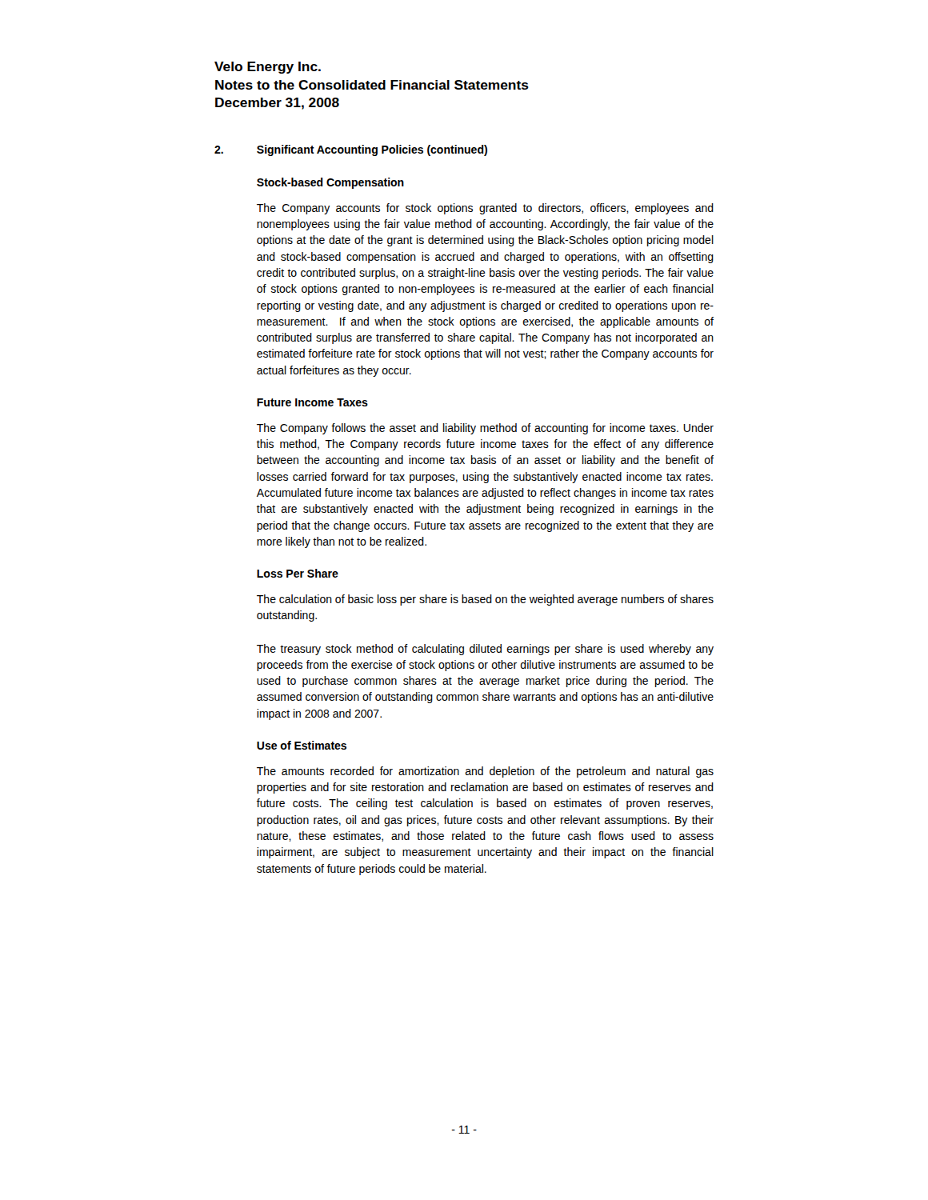Velo Energy Inc.
Notes to the Consolidated Financial Statements
December 31, 2008
2. Significant Accounting Policies (continued)
Stock-based Compensation
The Company accounts for stock options granted to directors, officers, employees and nonemployees using the fair value method of accounting. Accordingly, the fair value of the options at the date of the grant is determined using the Black-Scholes option pricing model and stock-based compensation is accrued and charged to operations, with an offsetting credit to contributed surplus, on a straight-line basis over the vesting periods. The fair value of stock options granted to non-employees is re-measured at the earlier of each financial reporting or vesting date, and any adjustment is charged or credited to operations upon re-measurement. If and when the stock options are exercised, the applicable amounts of contributed surplus are transferred to share capital. The Company has not incorporated an estimated forfeiture rate for stock options that will not vest; rather the Company accounts for actual forfeitures as they occur.
Future Income Taxes
The Company follows the asset and liability method of accounting for income taxes. Under this method, The Company records future income taxes for the effect of any difference between the accounting and income tax basis of an asset or liability and the benefit of losses carried forward for tax purposes, using the substantively enacted income tax rates. Accumulated future income tax balances are adjusted to reflect changes in income tax rates that are substantively enacted with the adjustment being recognized in earnings in the period that the change occurs. Future tax assets are recognized to the extent that they are more likely than not to be realized.
Loss Per Share
The calculation of basic loss per share is based on the weighted average numbers of shares outstanding.
The treasury stock method of calculating diluted earnings per share is used whereby any proceeds from the exercise of stock options or other dilutive instruments are assumed to be used to purchase common shares at the average market price during the period. The assumed conversion of outstanding common share warrants and options has an anti-dilutive impact in 2008 and 2007.
Use of Estimates
The amounts recorded for amortization and depletion of the petroleum and natural gas properties and for site restoration and reclamation are based on estimates of reserves and future costs. The ceiling test calculation is based on estimates of proven reserves, production rates, oil and gas prices, future costs and other relevant assumptions. By their nature, these estimates, and those related to the future cash flows used to assess impairment, are subject to measurement uncertainty and their impact on the financial statements of future periods could be material.
- 11 -